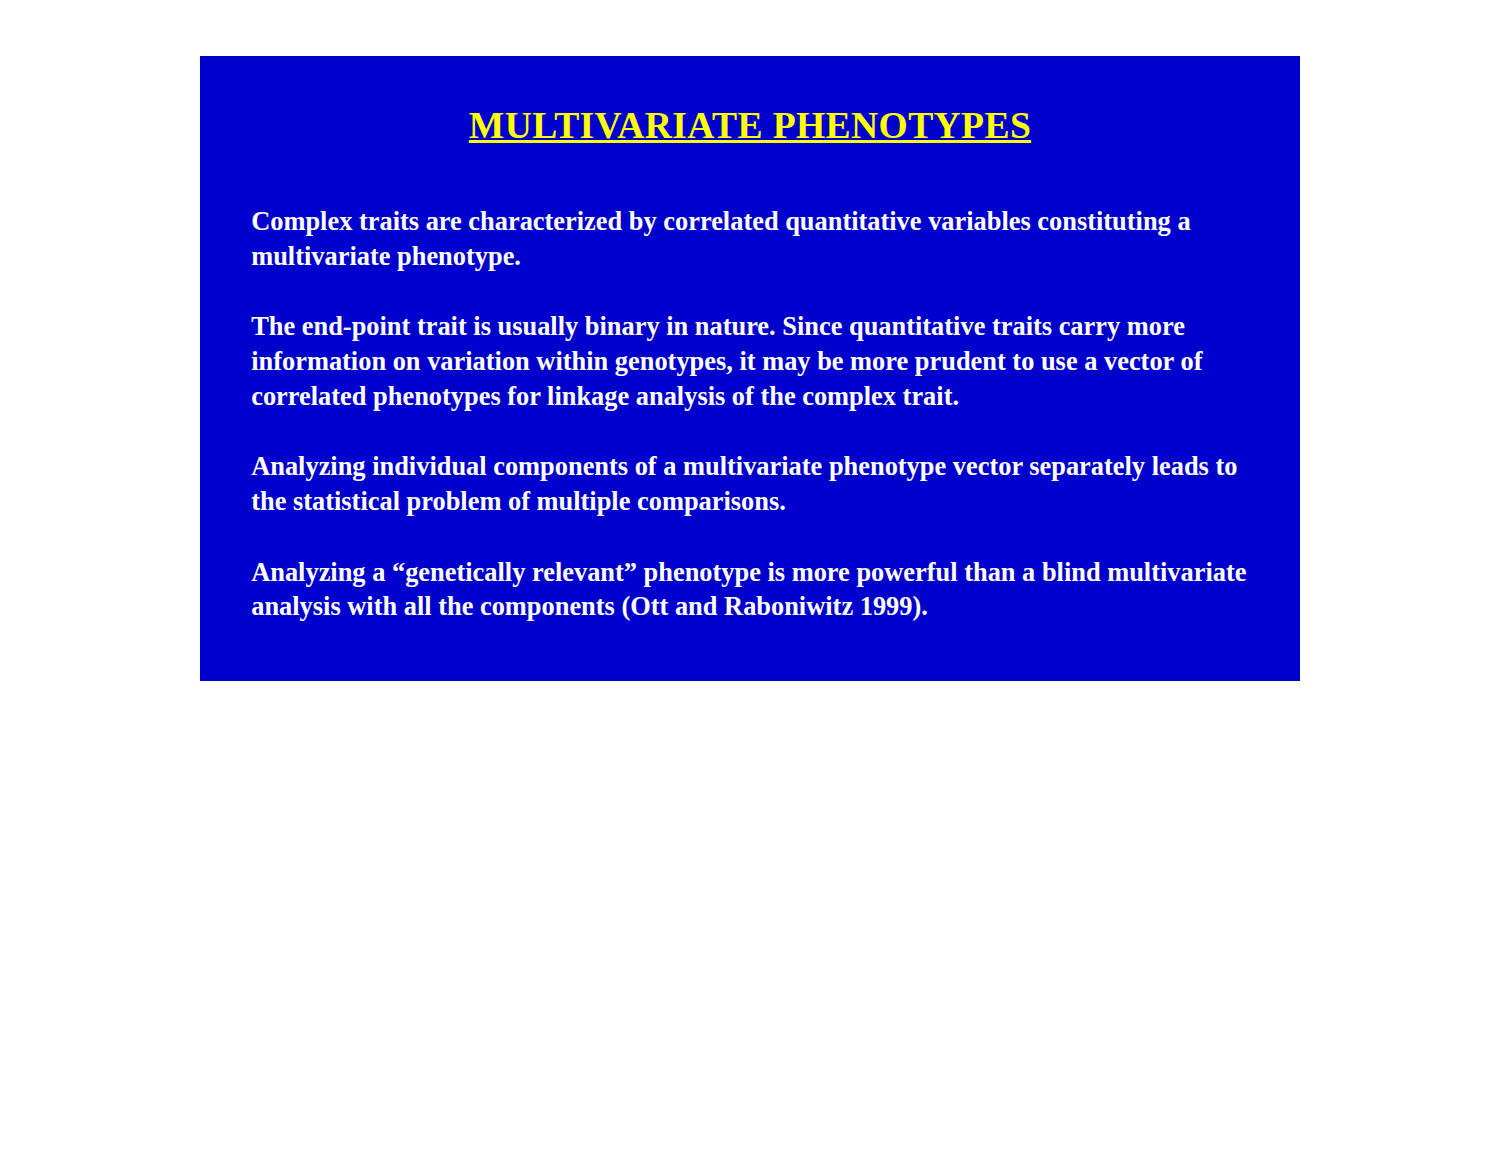MULTIVARIATE PHENOTYPES
Complex traits are characterized by correlated quantitative variables constituting a multivariate phenotype.
The end-point trait is usually binary in nature. Since quantitative traits carry more information on variation within genotypes, it may be more prudent to use a vector of correlated phenotypes for linkage analysis of the complex trait.
Analyzing individual components of a multivariate phenotype vector separately leads to the statistical problem of multiple comparisons.
Analyzing a “genetically relevant” phenotype is more powerful than a blind multivariate analysis with all the components (Ott and Raboniwitz 1999).